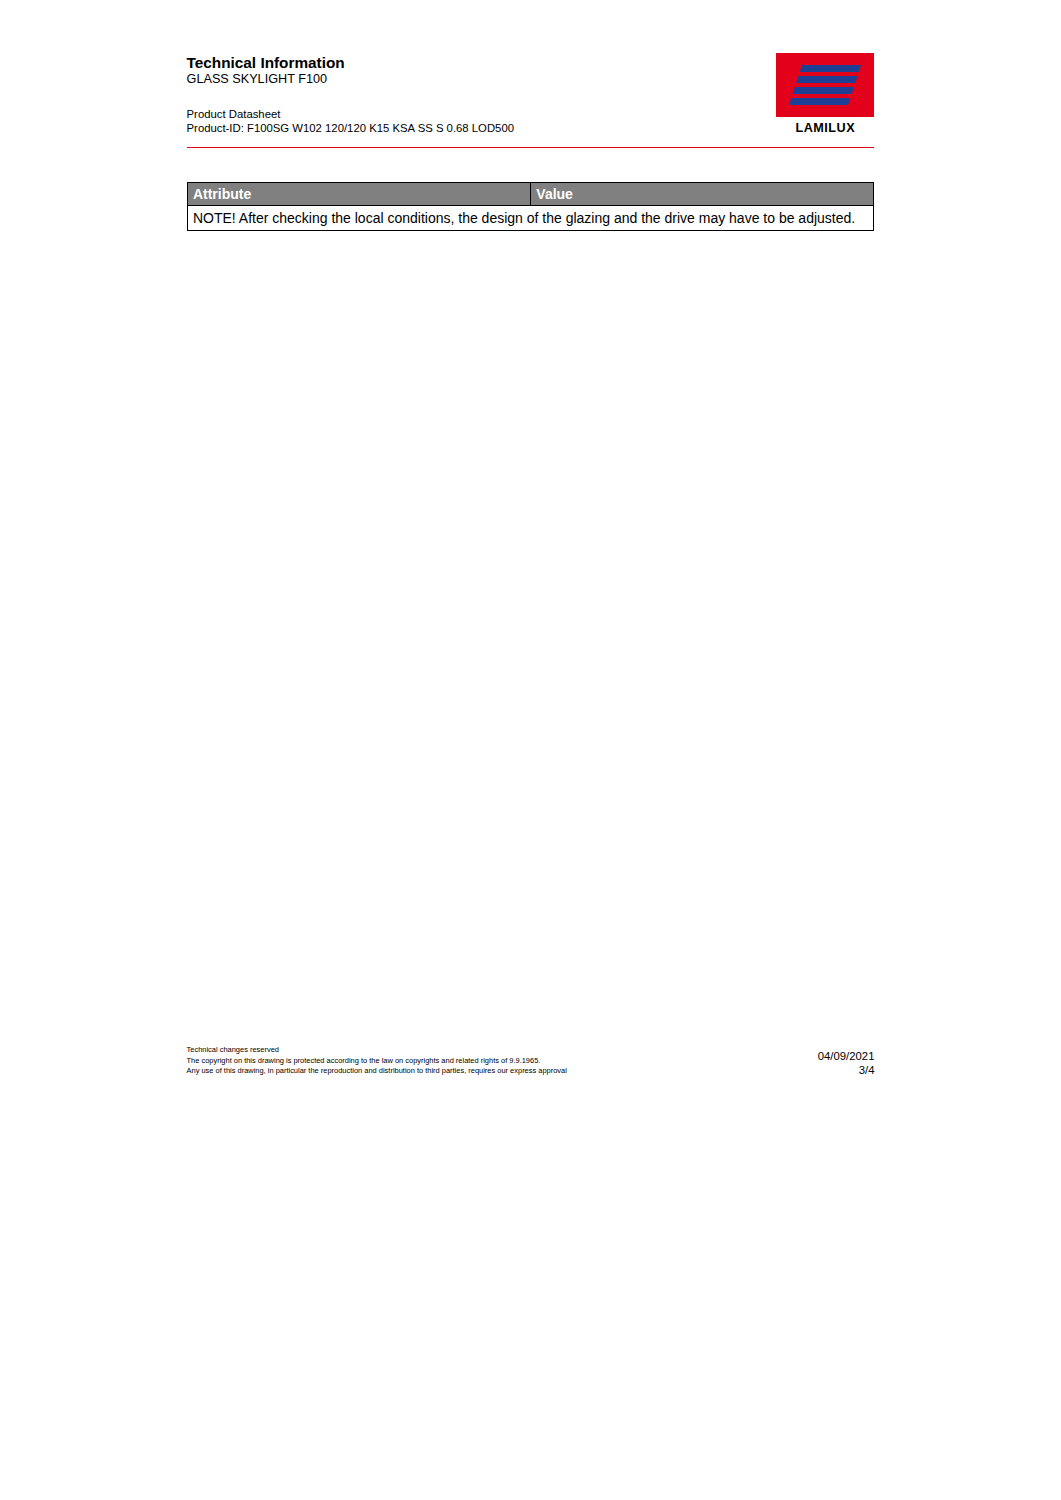Technical Information
GLASS SKYLIGHT F100
Product Datasheet
Product-ID: F100SG W102 120/120 K15 KSA SS S 0.68 LOD500
LAMILUX
| Attribute | Value |
| --- | --- |
| NOTE! After checking the local conditions, the design of the glazing and the drive may have to be adjusted. |
Technical changes reserved
The copyright on this drawing is protected according to the law on copyrights and related rights of 9.9.1965.
Any use of this drawing, in particular the reproduction and distribution to third parties, requires our express approval
04/09/2021
3/4